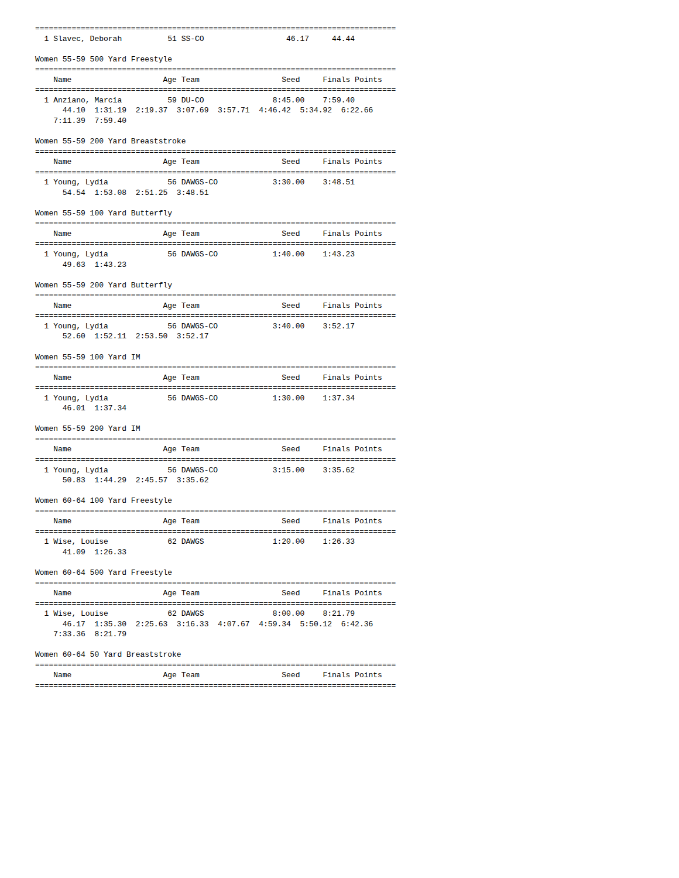===============================================================================
  1 Slavec, Deborah          51 SS-CO                  46.17     44.44

Women 55-59 500 Yard Freestyle
===============================================================================
    Name                    Age Team                  Seed     Finals Points
===============================================================================
  1 Anziano, Marcia          59 DU-CO               8:45.00    7:59.40
      44.10  1:31.19  2:19.37  3:07.69  3:57.71  4:46.42  5:34.92  6:22.66
    7:11.39  7:59.40

Women 55-59 200 Yard Breaststroke
===============================================================================
    Name                    Age Team                  Seed     Finals Points
===============================================================================
  1 Young, Lydia             56 DAWGS-CO            3:30.00    3:48.51
      54.54  1:53.08  2:51.25  3:48.51

Women 55-59 100 Yard Butterfly
===============================================================================
    Name                    Age Team                  Seed     Finals Points
===============================================================================
  1 Young, Lydia             56 DAWGS-CO            1:40.00    1:43.23
      49.63  1:43.23

Women 55-59 200 Yard Butterfly
===============================================================================
    Name                    Age Team                  Seed     Finals Points
===============================================================================
  1 Young, Lydia             56 DAWGS-CO            3:40.00    3:52.17
      52.60  1:52.11  2:53.50  3:52.17

Women 55-59 100 Yard IM
===============================================================================
    Name                    Age Team                  Seed     Finals Points
===============================================================================
  1 Young, Lydia             56 DAWGS-CO            1:30.00    1:37.34
      46.01  1:37.34

Women 55-59 200 Yard IM
===============================================================================
    Name                    Age Team                  Seed     Finals Points
===============================================================================
  1 Young, Lydia             56 DAWGS-CO            3:15.00    3:35.62
      50.83  1:44.29  2:45.57  3:35.62

Women 60-64 100 Yard Freestyle
===============================================================================
    Name                    Age Team                  Seed     Finals Points
===============================================================================
  1 Wise, Louise             62 DAWGS               1:20.00    1:26.33
      41.09  1:26.33

Women 60-64 500 Yard Freestyle
===============================================================================
    Name                    Age Team                  Seed     Finals Points
===============================================================================
  1 Wise, Louise             62 DAWGS               8:00.00    8:21.79
      46.17  1:35.30  2:25.63  3:16.33  4:07.67  4:59.34  5:50.12  6:42.36
    7:33.36  8:21.79

Women 60-64 50 Yard Breaststroke
===============================================================================
    Name                    Age Team                  Seed     Finals Points
===============================================================================